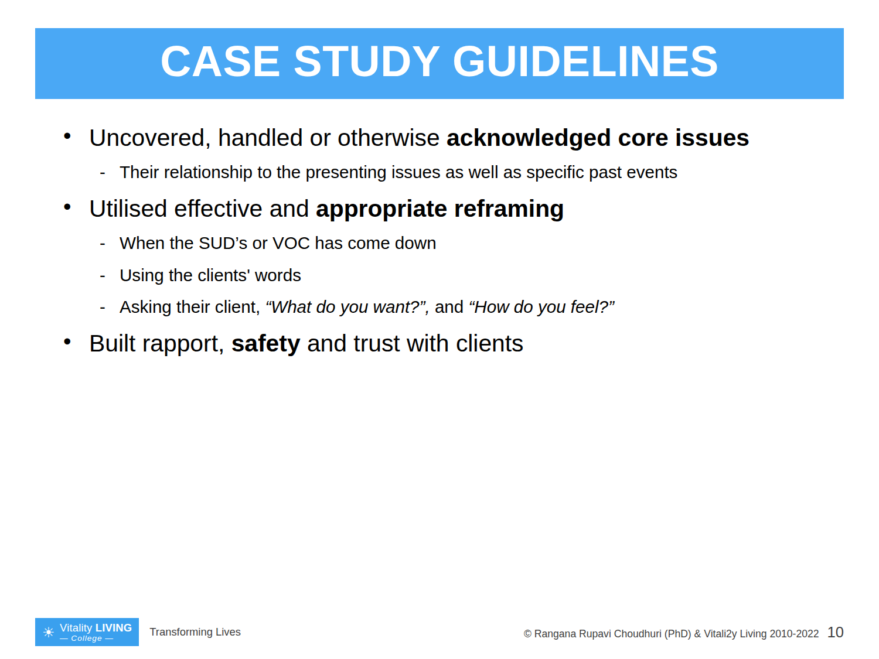CASE STUDY GUIDELINES
Uncovered, handled or otherwise acknowledged core issues
Their relationship to the presenting issues as well as specific past events
Utilised effective and appropriate reframing
When the SUD’s or VOC has come down
Using the clients' words
Asking their client, “What do you want?”, and “How do you feel?”
Built rapport, safety and trust with clients
☀ Vitality LIVING — College —
Transforming Lives
© Rangana Rupavi Choudhuri (PhD) & Vitali2y Living 2010-2022 10